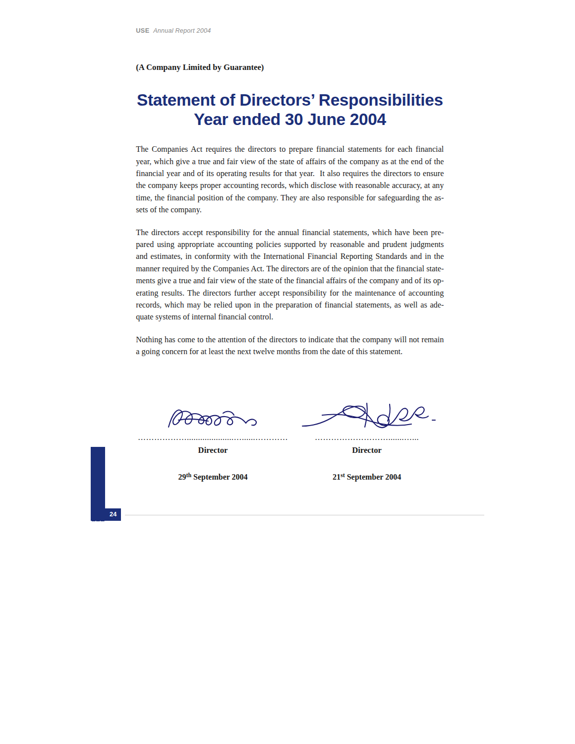USE Annual Report 2004
(A Company Limited by Guarantee)
Statement of Directors’ ResponsibilitiesYear ended 30 June 2004
The Companies Act requires the directors to prepare financial statements for each financial year, which give a true and fair view of the state of affairs of the company as at the end of the financial year and of its operating results for that year. It also requires the directors to ensure the company keeps proper accounting records, which disclose with reasonable accuracy, at any time, the financial position of the company. They are also responsible for safeguarding the assets of the company.
The directors accept responsibility for the annual financial statements, which have been prepared using appropriate accounting policies supported by reasonable and prudent judgments and estimates, in conformity with the International Financial Reporting Standards and in the manner required by the Companies Act. The directors are of the opinion that the financial statements give a true and fair view of the state of the financial affairs of the company and of its operating results. The directors further accept responsibility for the maintenance of accounting records, which may be relied upon in the preparation of financial statements, as well as adequate systems of internal financial control.
Nothing has come to the attention of the directors to indicate that the company will not remain a going concern for at least the next twelve months from the date of this statement.
| ……………….....................…......………… Director 29 th September 2004 | ……………………….......…... Director 21 st September 2004 |
24